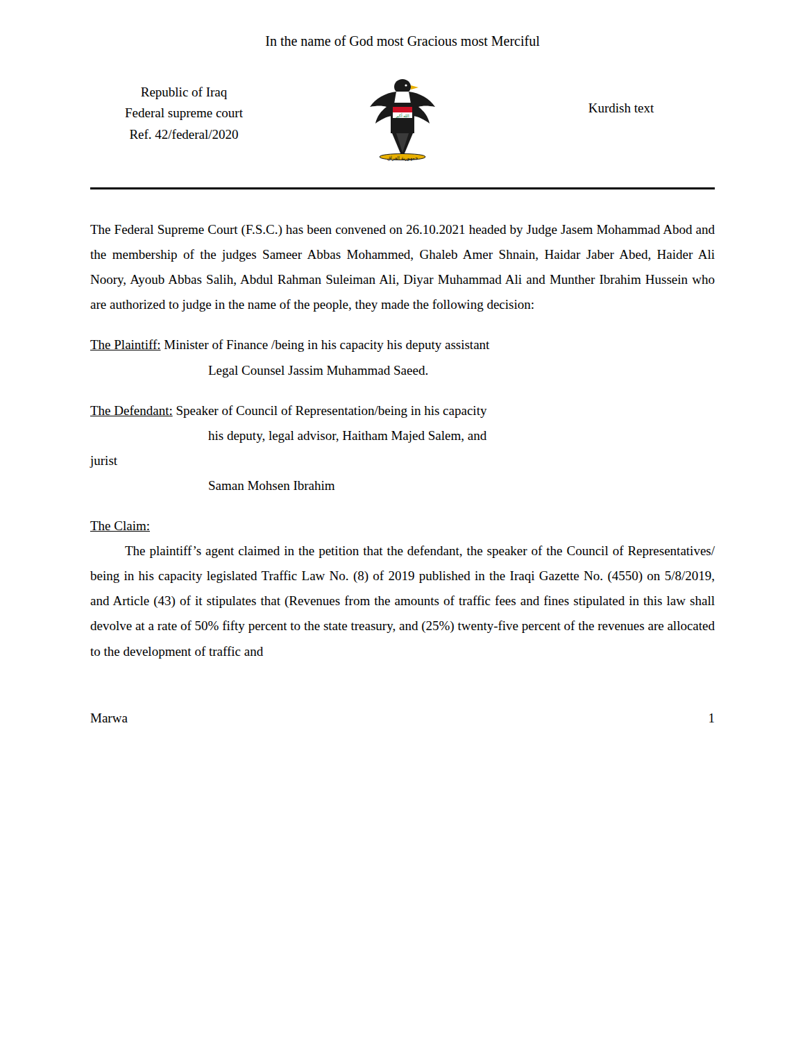In the name of God most Gracious most Merciful
Republic of Iraq
Federal supreme court
Ref. 42/federal/2020
الله أكبر جمهورية العراق
Kurdish text
The Federal Supreme Court (F.S.C.) has been convened on 26.10.2021 headed by Judge Jasem Mohammad Abod and the membership of the judges Sameer Abbas Mohammed, Ghaleb Amer Shnain, Haidar Jaber Abed, Haider Ali Noory, Ayoub Abbas Salih, Abdul Rahman Suleiman Ali, Diyar Muhammad Ali and Munther Ibrahim Hussein who are authorized to judge in the name of the people, they made the following decision:
The Plaintiff: Minister of Finance /being in his capacity his deputy assistant Legal Counsel Jassim Muhammad Saeed.
The Defendant: Speaker of Council of Representation/being in his capacity his deputy, legal advisor, Haitham Majed Salem, and jurist Saman Mohsen Ibrahim
The Claim:
The plaintiff’s agent claimed in the petition that the defendant, the speaker of the Council of Representatives/ being in his capacity legislated Traffic Law No. (8) of 2019 published in the Iraqi Gazette No. (4550) on 5/8/2019, and Article (43) of it stipulates that (Revenues from the amounts of traffic fees and fines stipulated in this law shall devolve at a rate of 50% fifty percent to the state treasury, and (25%) twenty-five percent of the revenues are allocated to the development of traffic and
Marwa 1